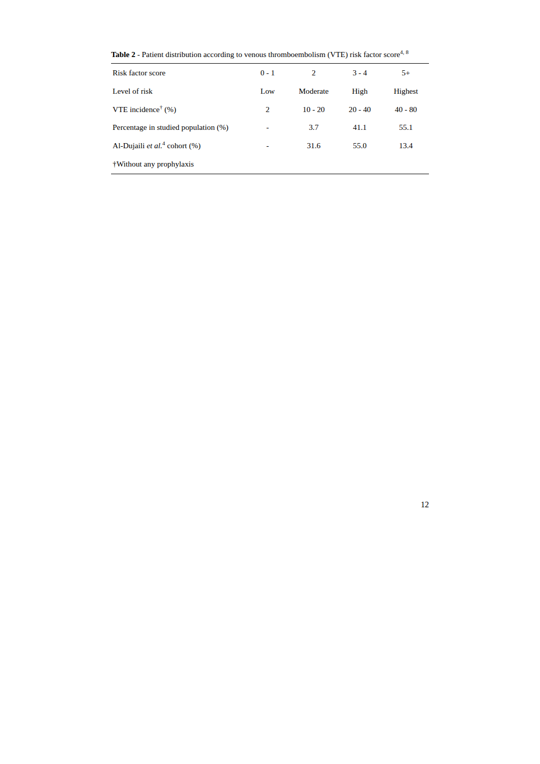Table 2 - Patient distribution according to venous thromboembolism (VTE) risk factor score4, 8
| Risk factor score | 0 - 1 | 2 | 3 - 4 | 5+ |
| Level of risk | Low | Moderate | High | Highest |
| VTE incidence † (%) | 2 | 10 - 20 | 20 - 40 | 40 - 80 |
| Percentage in studied population (%) | - | 3.7 | 41.1 | 55.1 |
| Al-Dujaili et al. 4 cohort (%) | - | 31.6 | 55.0 | 13.4 |
| †Without any prophylaxis |
12